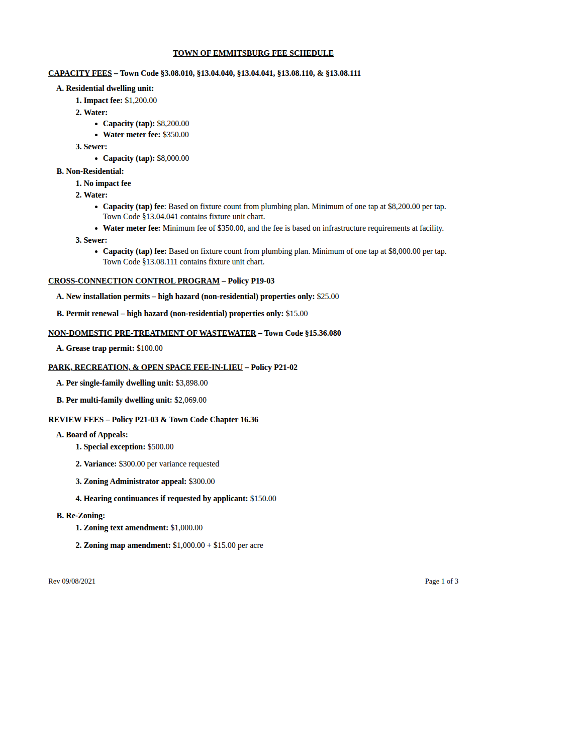TOWN OF EMMITSBURG FEE SCHEDULE
CAPACITY FEES – Town Code §3.08.010, §13.04.040, §13.04.041, §13.08.110, & §13.08.111
Residential dwelling unit:
Impact fee: $1,200.00
Water:
Capacity (tap): $8,200.00
Water meter fee: $350.00
Sewer:
Capacity (tap): $8,000.00
Non-Residential:
No impact fee
Water:
Capacity (tap) fee: Based on fixture count from plumbing plan. Minimum of one tap at $8,200.00 per tap. Town Code §13.04.041 contains fixture unit chart.
Water meter fee: Minimum fee of $350.00, and the fee is based on infrastructure requirements at facility.
Sewer:
Capacity (tap) fee: Based on fixture count from plumbing plan. Minimum of one tap at $8,000.00 per tap. Town Code §13.08.111 contains fixture unit chart.
CROSS-CONNECTION CONTROL PROGRAM – Policy P19-03
New installation permits – high hazard (non-residential) properties only: $25.00
Permit renewal – high hazard (non-residential) properties only: $15.00
NON-DOMESTIC PRE-TREATMENT OF WASTEWATER – Town Code §15.36.080
Grease trap permit: $100.00
PARK, RECREATION, & OPEN SPACE FEE-IN-LIEU – Policy P21-02
Per single-family dwelling unit: $3,898.00
Per multi-family dwelling unit: $2,069.00
REVIEW FEES – Policy P21-03 & Town Code Chapter 16.36
Board of Appeals:
Special exception: $500.00
Variance: $300.00 per variance requested
Zoning Administrator appeal: $300.00
Hearing continuances if requested by applicant: $150.00
Re-Zoning:
Zoning text amendment: $1,000.00
Zoning map amendment: $1,000.00 + $15.00 per acre
Rev 09/08/2021 Page 1 of 3